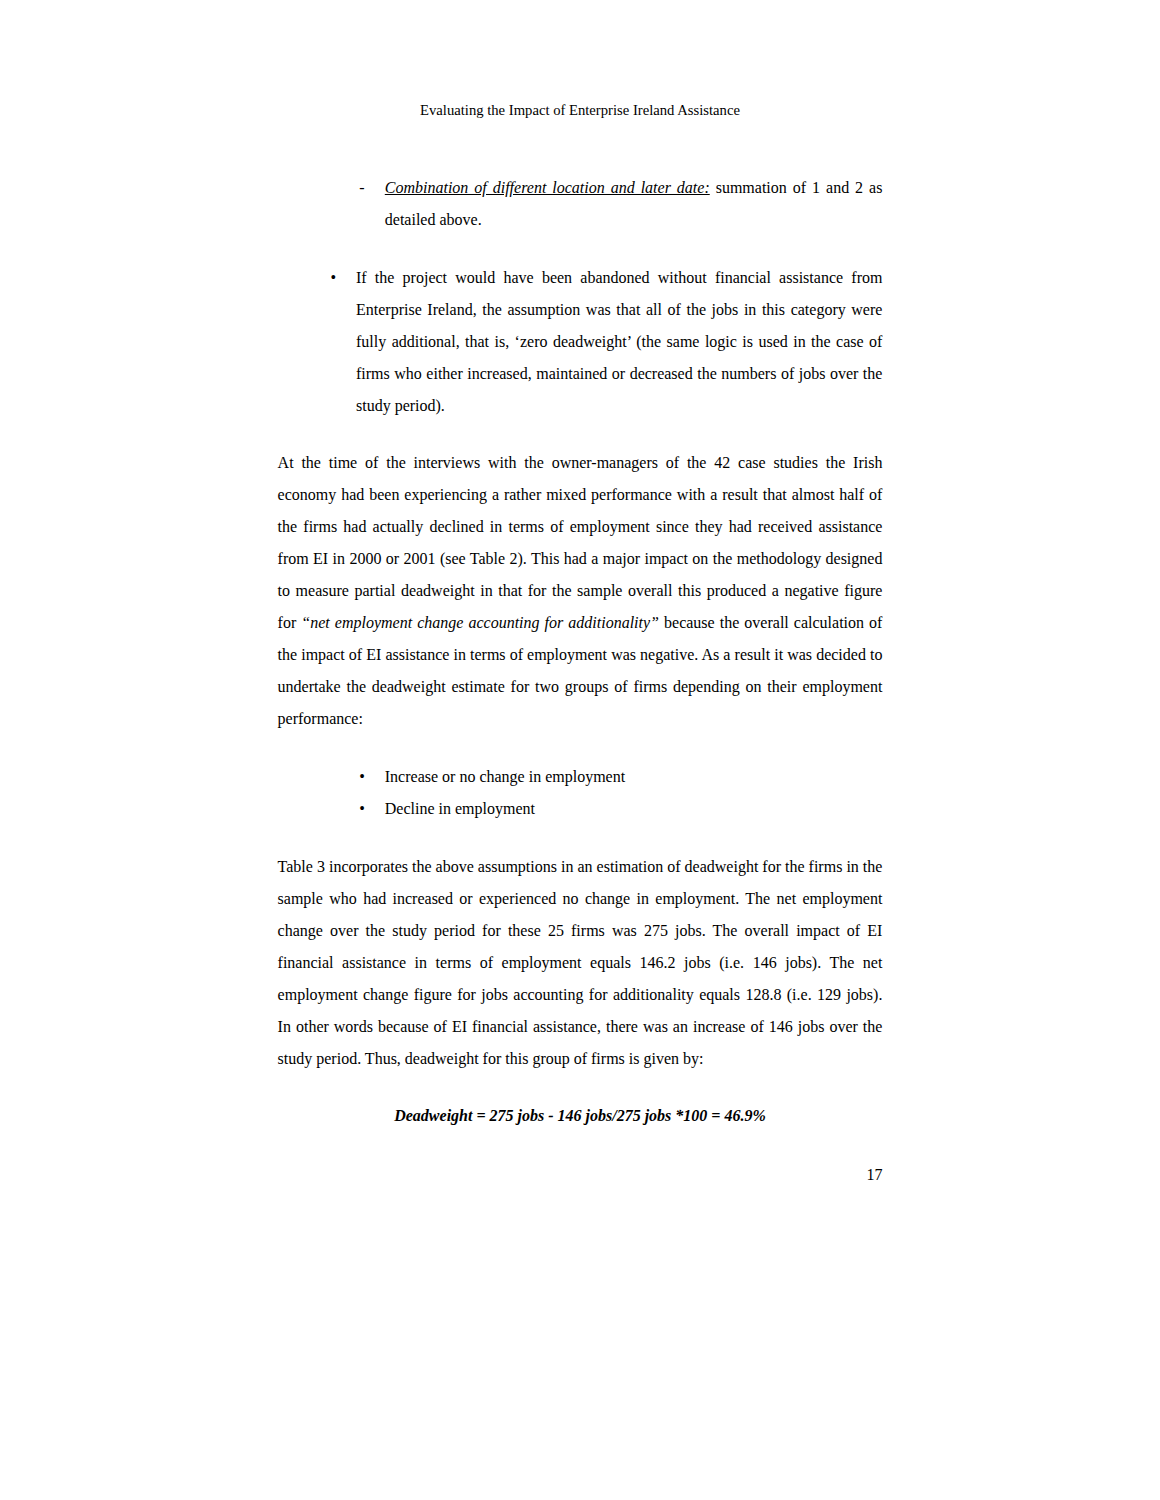Evaluating the Impact of Enterprise Ireland Assistance
-
Combination of different location and later date: summation of 1 and 2 as detailed above.
•
If the project would have been abandoned without financial assistance from Enterprise Ireland, the assumption was that all of the jobs in this category were fully additional, that is, ‘zero deadweight’ (the same logic is used in the case of firms who either increased, maintained or decreased the numbers of jobs over the study period).
At the time of the interviews with the owner-managers of the 42 case studies the Irish economy had been experiencing a rather mixed performance with a result that almost half of the firms had actually declined in terms of employment since they had received assistance from EI in 2000 or 2001 (see Table 2). This had a major impact on the methodology designed to measure partial deadweight in that for the sample overall this produced a negative figure for “net employment change accounting for additionality” because the overall calculation of the impact of EI assistance in terms of employment was negative. As a result it was decided to undertake the deadweight estimate for two groups of firms depending on their employment performance:
•
Increase or no change in employment
•
Decline in employment
Table 3 incorporates the above assumptions in an estimation of deadweight for the firms in the sample who had increased or experienced no change in employment. The net employment change over the study period for these 25 firms was 275 jobs. The overall impact of EI financial assistance in terms of employment equals 146.2 jobs (i.e. 146 jobs). The net employment change figure for jobs accounting for additionality equals 128.8 (i.e. 129 jobs). In other words because of EI financial assistance, there was an increase of 146 jobs over the study period. Thus, deadweight for this group of firms is given by:
Deadweight = 275 jobs - 146 jobs/275 jobs *100 = 46.9%
17